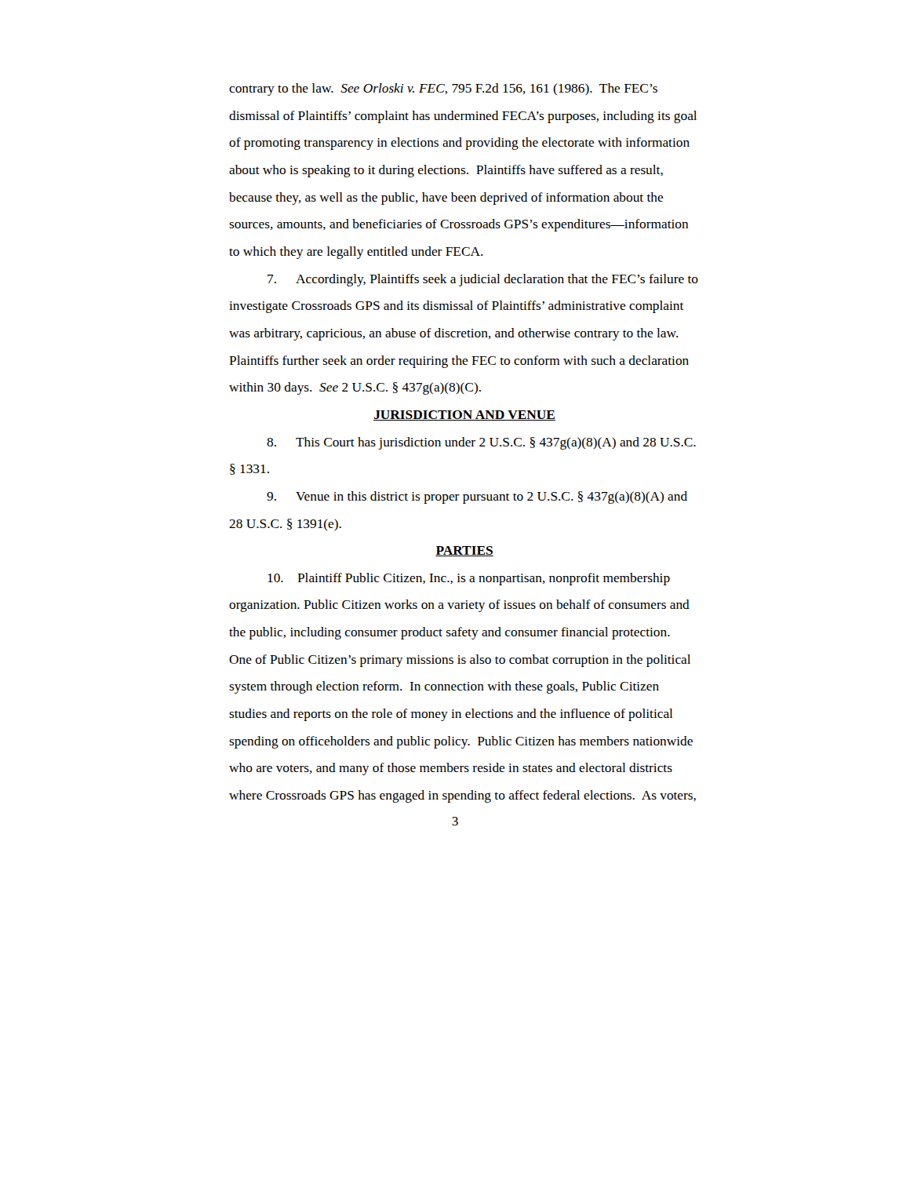contrary to the law. See Orloski v. FEC, 795 F.2d 156, 161 (1986). The FEC’s dismissal of Plaintiffs’ complaint has undermined FECA’s purposes, including its goal of promoting transparency in elections and providing the electorate with information about who is speaking to it during elections. Plaintiffs have suffered as a result, because they, as well as the public, have been deprived of information about the sources, amounts, and beneficiaries of Crossroads GPS’s expenditures—information to which they are legally entitled under FECA.
7. Accordingly, Plaintiffs seek a judicial declaration that the FEC’s failure to investigate Crossroads GPS and its dismissal of Plaintiffs’ administrative complaint was arbitrary, capricious, an abuse of discretion, and otherwise contrary to the law. Plaintiffs further seek an order requiring the FEC to conform with such a declaration within 30 days. See 2 U.S.C. § 437g(a)(8)(C).
JURISDICTION AND VENUE
8. This Court has jurisdiction under 2 U.S.C. § 437g(a)(8)(A) and 28 U.S.C. § 1331.
9. Venue in this district is proper pursuant to 2 U.S.C. § 437g(a)(8)(A) and 28 U.S.C. § 1391(e).
PARTIES
10. Plaintiff Public Citizen, Inc., is a nonpartisan, nonprofit membership organization. Public Citizen works on a variety of issues on behalf of consumers and the public, including consumer product safety and consumer financial protection. One of Public Citizen’s primary missions is also to combat corruption in the political system through election reform. In connection with these goals, Public Citizen studies and reports on the role of money in elections and the influence of political spending on officeholders and public policy. Public Citizen has members nationwide who are voters, and many of those members reside in states and electoral districts where Crossroads GPS has engaged in spending to affect federal elections. As voters,
3